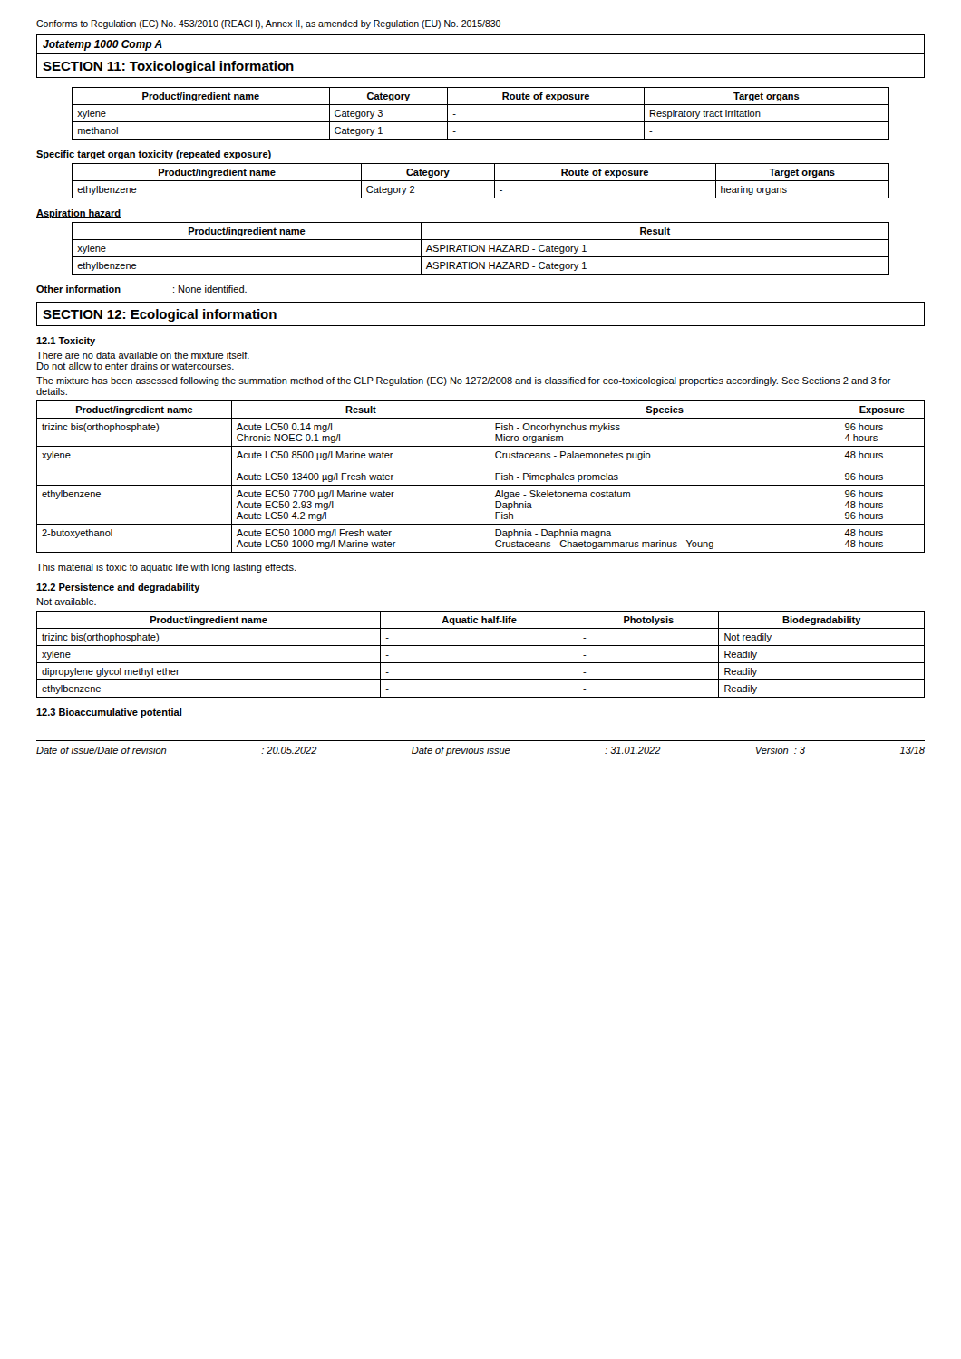Conforms to Regulation (EC) No. 453/2010 (REACH), Annex II, as amended by Regulation (EU) No. 2015/830
Jotatemp 1000 Comp A
SECTION 11: Toxicological information
| Product/ingredient name | Category | Route of exposure | Target organs |
| --- | --- | --- | --- |
| xylene | Category 3 | - | Respiratory tract irritation |
| methanol | Category 1 | - | - |
Specific target organ toxicity (repeated exposure)
| Product/ingredient name | Category | Route of exposure | Target organs |
| --- | --- | --- | --- |
| ethylbenzene | Category 2 | - | hearing organs |
Aspiration hazard
| Product/ingredient name | Result |
| --- | --- |
| xylene | ASPIRATION HAZARD - Category 1 |
| ethylbenzene | ASPIRATION HAZARD - Category 1 |
Other information: None identified.
SECTION 12: Ecological information
12.1 Toxicity
There are no data available on the mixture itself.
Do not allow to enter drains or watercourses.
The mixture has been assessed following the summation method of the CLP Regulation (EC) No 1272/2008 and is classified for eco-toxicological properties accordingly. See Sections 2 and 3 for details.
| Product/ingredient name | Result | Species | Exposure |
| --- | --- | --- | --- |
| trizinc bis(orthophosphate) | Acute LC50 0.14 mg/l Chronic NOEC 0.1 mg/l | Fish - Oncorhynchus mykiss Micro-organism | 96 hours 4 hours |
| xylene | Acute LC50 8500 µg/l Marine water Acute LC50 13400 µg/l Fresh water | Crustaceans - Palaemonetes pugio Fish - Pimephales promelas | 48 hours 96 hours |
| ethylbenzene | Acute EC50 7700 µg/l Marine water Acute EC50 2.93 mg/l Acute LC50 4.2 mg/l | Algae - Skeletonema costatum Daphnia Fish | 96 hours 48 hours 96 hours |
| 2-butoxyethanol | Acute EC50 1000 mg/l Fresh water Acute LC50 1000 mg/l Marine water | Daphnia - Daphnia magna Crustaceans - Chaetogammarus marinus - Young | 48 hours 48 hours |
This material is toxic to aquatic life with long lasting effects.
12.2 Persistence and degradability
Not available.
| Product/ingredient name | Aquatic half-life | Photolysis | Biodegradability |
| --- | --- | --- | --- |
| trizinc bis(orthophosphate) | - | - | Not readily |
| xylene | - | - | Readily |
| dipropylene glycol methyl ether | - | - | Readily |
| ethylbenzene | - | - | Readily |
12.3 Bioaccumulative potential
Date of issue/Date of revision : 20.05.2022 Date of previous issue : 31.01.2022 Version : 3 13/18